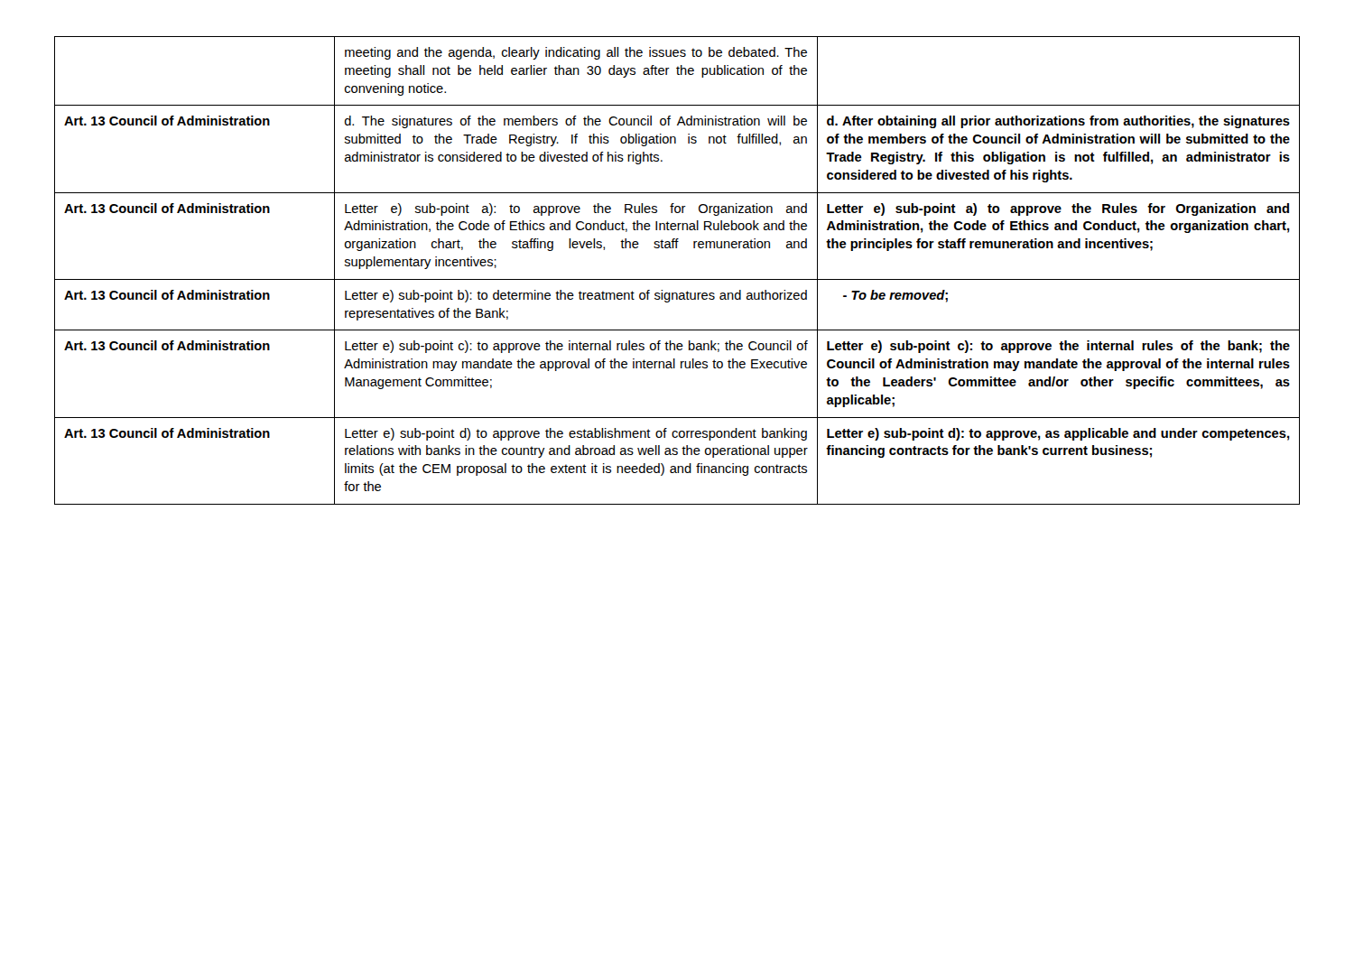| | meeting and the agenda, clearly indicating all the issues to be debated. The meeting shall not be held earlier than 30 days after the publication of the convening notice. | |
| Art. 13 Council of Administration | d. The signatures of the members of the Council of Administration will be submitted to the Trade Registry. If this obligation is not fulfilled, an administrator is considered to be divested of his rights. | d. After obtaining all prior authorizations from authorities, the signatures of the members of the Council of Administration will be submitted to the Trade Registry. If this obligation is not fulfilled, an administrator is considered to be divested of his rights. |
| Art. 13 Council of Administration | Letter e) sub-point a): to approve the Rules for Organization and Administration, the Code of Ethics and Conduct, the Internal Rulebook and the organization chart, the staffing levels, the staff remuneration and supplementary incentives; | Letter e) sub-point a) to approve the Rules for Organization and Administration, the Code of Ethics and Conduct, the organization chart, the principles for staff remuneration and incentives; |
| Art. 13 Council of Administration | Letter e) sub-point b): to determine the treatment of signatures and authorized representatives of the Bank; | To be removed ; |
| Art. 13 Council of Administration | Letter e) sub-point c): to approve the internal rules of the bank; the Council of Administration may mandate the approval of the internal rules to the Executive Management Committee; | Letter e) sub-point c): to approve the internal rules of the bank; the Council of Administration may mandate the approval of the internal rules to the Leaders' Committee and/or other specific committees, as applicable; |
| Art. 13 Council of Administration | Letter e) sub-point d) to approve the establishment of correspondent banking relations with banks in the country and abroad as well as the operational upper limits (at the CEM proposal to the extent it is needed) and financing contracts for the | Letter e) sub-point d): to approve, as applicable and under competences, financing contracts for the bank's current business; |